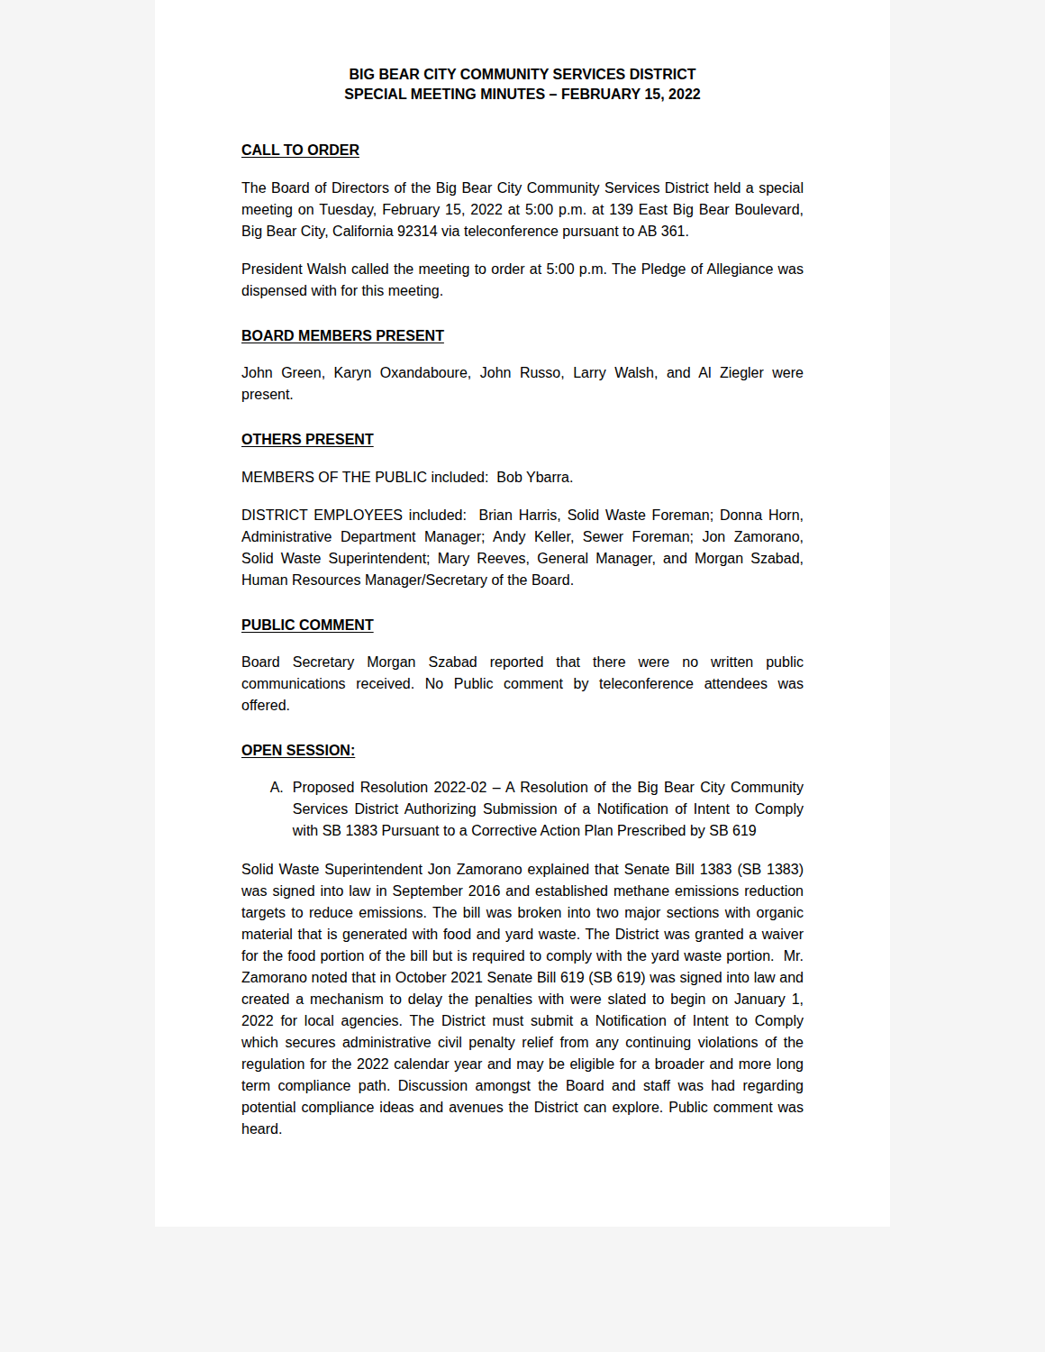BIG BEAR CITY COMMUNITY SERVICES DISTRICT SPECIAL MEETING MINUTES – FEBRUARY 15, 2022
CALL TO ORDER
The Board of Directors of the Big Bear City Community Services District held a special meeting on Tuesday, February 15, 2022 at 5:00 p.m. at 139 East Big Bear Boulevard, Big Bear City, California 92314 via teleconference pursuant to AB 361.
President Walsh called the meeting to order at 5:00 p.m. The Pledge of Allegiance was dispensed with for this meeting.
BOARD MEMBERS PRESENT
John Green, Karyn Oxandaboure, John Russo, Larry Walsh, and Al Ziegler were present.
OTHERS PRESENT
MEMBERS OF THE PUBLIC included: Bob Ybarra.
DISTRICT EMPLOYEES included: Brian Harris, Solid Waste Foreman; Donna Horn, Administrative Department Manager; Andy Keller, Sewer Foreman; Jon Zamorano, Solid Waste Superintendent; Mary Reeves, General Manager, and Morgan Szabad, Human Resources Manager/Secretary of the Board.
PUBLIC COMMENT
Board Secretary Morgan Szabad reported that there were no written public communications received. No Public comment by teleconference attendees was offered.
OPEN SESSION:
Proposed Resolution 2022-02 – A Resolution of the Big Bear City Community Services District Authorizing Submission of a Notification of Intent to Comply with SB 1383 Pursuant to a Corrective Action Plan Prescribed by SB 619
Solid Waste Superintendent Jon Zamorano explained that Senate Bill 1383 (SB 1383) was signed into law in September 2016 and established methane emissions reduction targets to reduce emissions. The bill was broken into two major sections with organic material that is generated with food and yard waste. The District was granted a waiver for the food portion of the bill but is required to comply with the yard waste portion. Mr. Zamorano noted that in October 2021 Senate Bill 619 (SB 619) was signed into law and created a mechanism to delay the penalties with were slated to begin on January 1, 2022 for local agencies. The District must submit a Notification of Intent to Comply which secures administrative civil penalty relief from any continuing violations of the regulation for the 2022 calendar year and may be eligible for a broader and more long term compliance path. Discussion amongst the Board and staff was had regarding potential compliance ideas and avenues the District can explore. Public comment was heard.